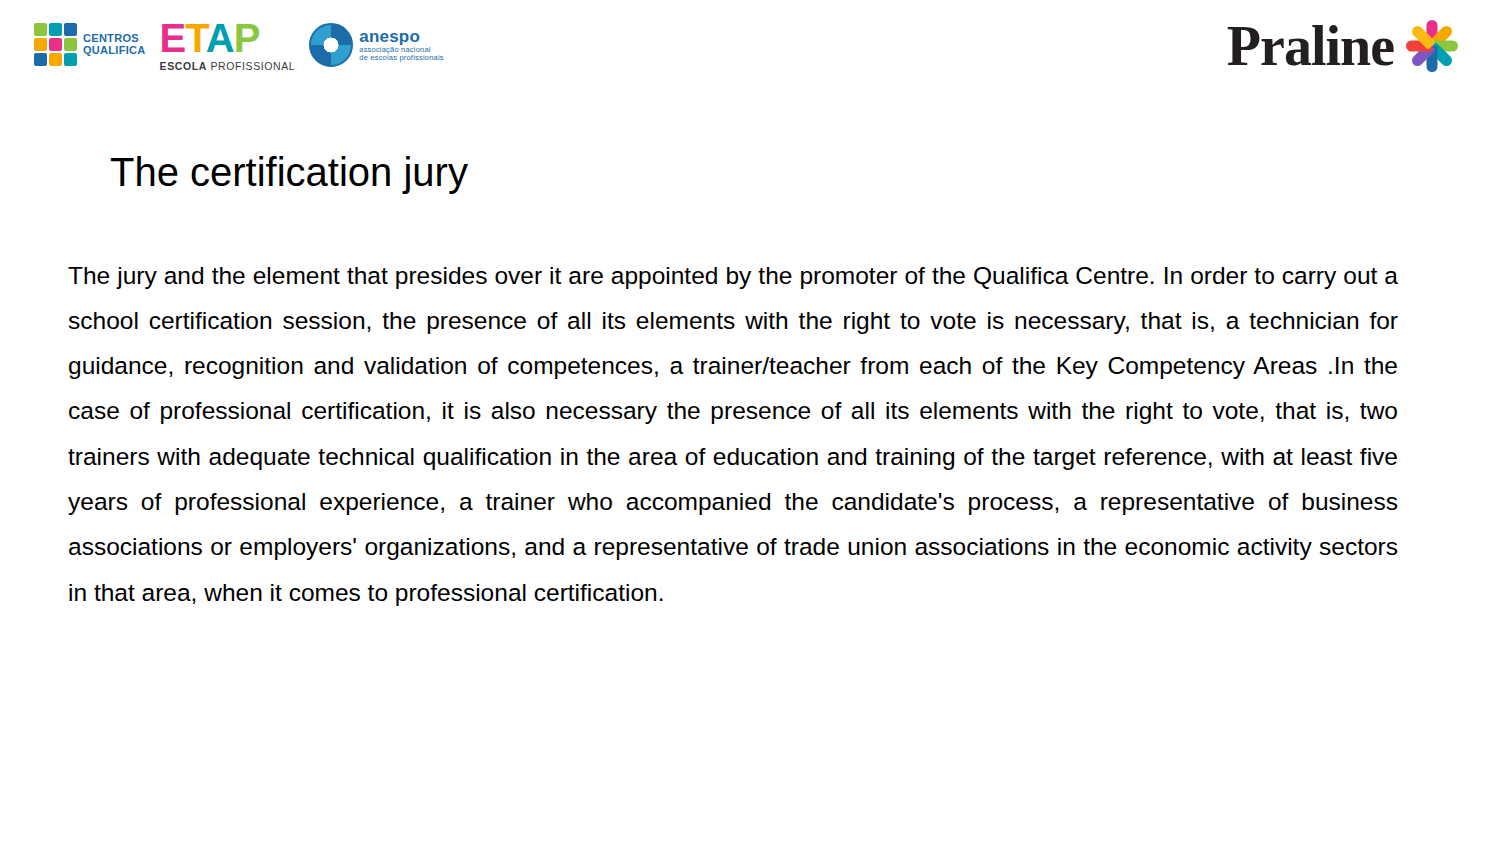CENTROS
QUALIFICA
ETAP
ESCOLA PROFISSIONAL
anespo
associação nacional
de escolas profissionais
Praline
The certification jury
The jury and the element that presides over it are appointed by the promoter of the Qualifica Centre. In order to carry out a school certification session, the presence of all its elements with the right to vote is necessary, that is, a technician for guidance, recognition and validation of competences, a trainer/teacher from each of the Key Competency Areas .In the case of professional certification, it is also necessary the presence of all its elements with the right to vote, that is, two trainers with adequate technical qualification in the area of education and training of the target reference, with at least five years of professional experience, a trainer who accompanied the candidate's process, a representative of business associations or employers' organizations, and a representative of trade union associations in the economic activity sectors in that area, when it comes to professional certification.